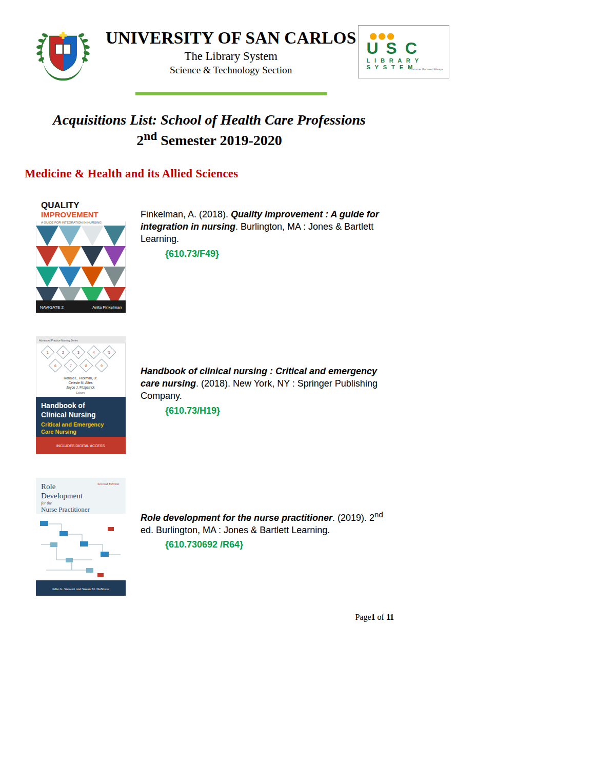UNIVERSITY OF SAN CARLOS
The Library System
Science & Technology Section
U S C L I B R A R Y S Y S T E M Customer Focused Always
Acquisitions List: School of Health Care Professions
2nd Semester 2019-2020
Medicine & Health and its Allied Sciences
QUALITY IMPROVEMENT A GUIDE FOR INTEGRATION IN NURSING NAVIGATE 2 Anita Finkelman
Finkelman, A. (2018). Quality improvement : A guide for integration in nursing. Burlington, MA : Jones & Bartlett Learning. {610.73/F49}
Advanced Practice Nursing Series 12345 6789 Ronald L. Hickman, Jr. Celeste M. Alfes Joyce J. Fitzpatrick Editors Handbook of Clinical Nursing Critical and Emergency Care Nursing INCLUDES DIGITAL ACCESS
Handbook of clinical nursing : Critical and emergency care nursing. (2018). New York, NY : Springer Publishing Company. {610.73/H19}
Role Development for the Nurse Practitioner Second Edition Julie G. Stewart and Susan M. DeNisco
Role development for the nurse practitioner. (2019). 2nd ed. Burlington, MA : Jones & Bartlett Learning. {610.730692 /R64}
Page1 of 11